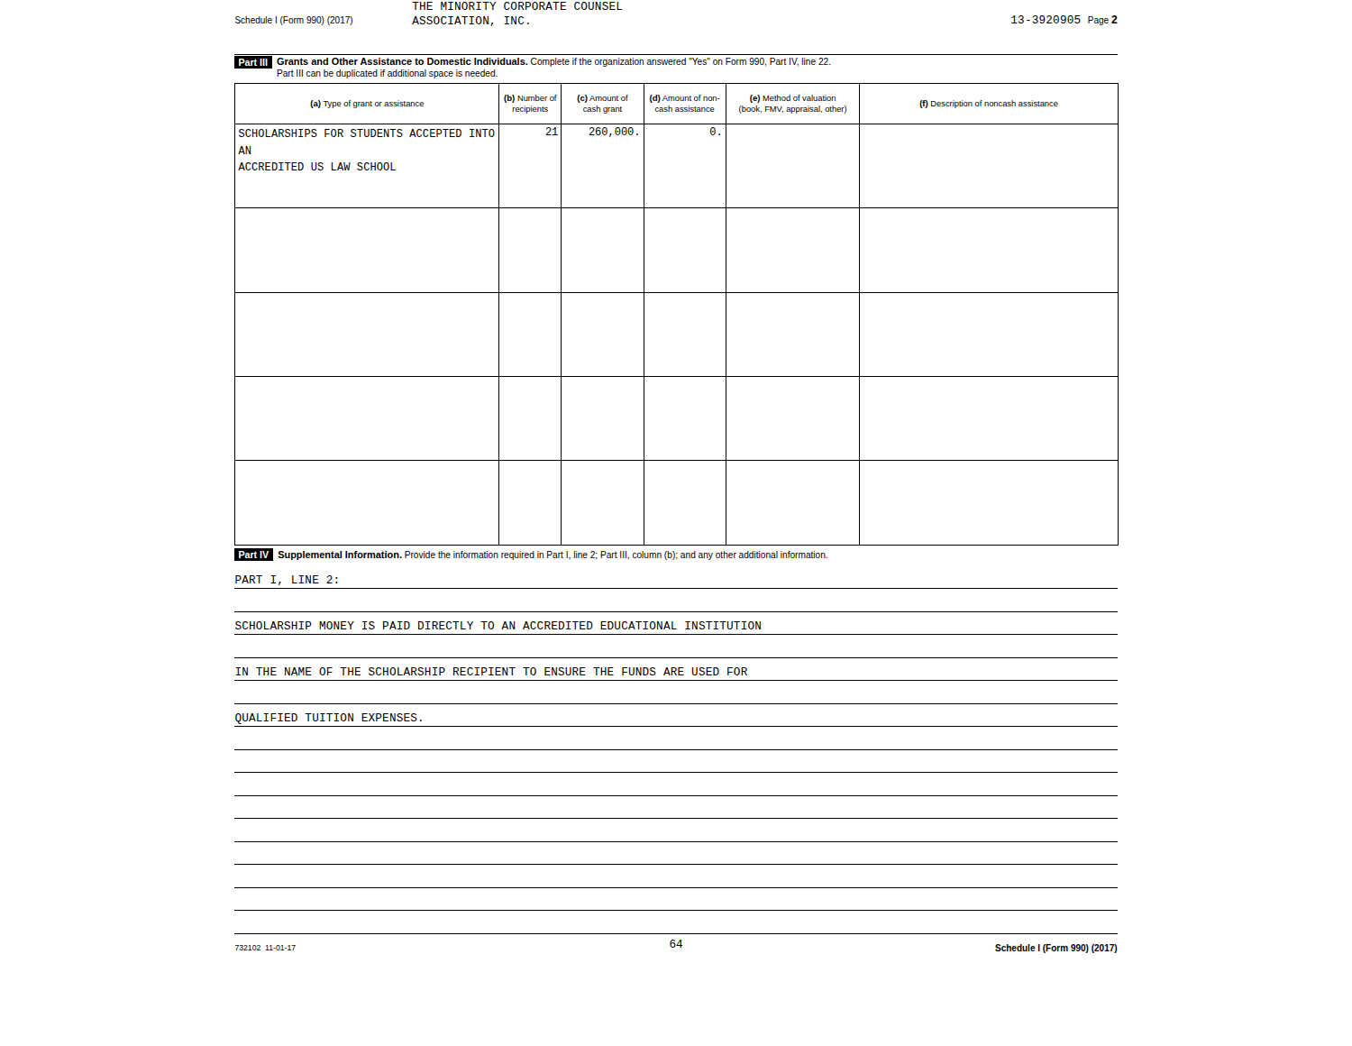THE MINORITY CORPORATE COUNSEL
ASSOCIATION, INC.
Schedule I (Form 990) (2017)
13-3920905
Page 2
Part III
Grants and Other Assistance to Domestic Individuals. Complete if the organization answered "Yes" on Form 990, Part IV, line 22. Part III can be duplicated if additional space is needed.
| (a) Type of grant or assistance | (b) Number of recipients | (c) Amount of cash grant | (d) Amount of non- cash assistance | (e) Method of valuation (book, FMV, appraisal, other) | (f) Description of noncash assistance |
| --- | --- | --- | --- | --- | --- |
| SCHOLARSHIPS FOR STUDENTS ACCEPTED INTO AN ACCREDITED US LAW SCHOOL | 21 | 260,000. | 0. | | |
Part IV
Supplemental Information. Provide the information required in Part I, line 2; Part III, column (b); and any other additional information.
PART I, LINE 2:
SCHOLARSHIP MONEY IS PAID DIRECTLY TO AN ACCREDITED EDUCATIONAL INSTITUTION
IN THE NAME OF THE SCHOLARSHIP RECIPIENT TO ENSURE THE FUNDS ARE USED FOR
QUALIFIED TUITION EXPENSES.
732102 11-01-17
64
Schedule I (Form 990) (2017)